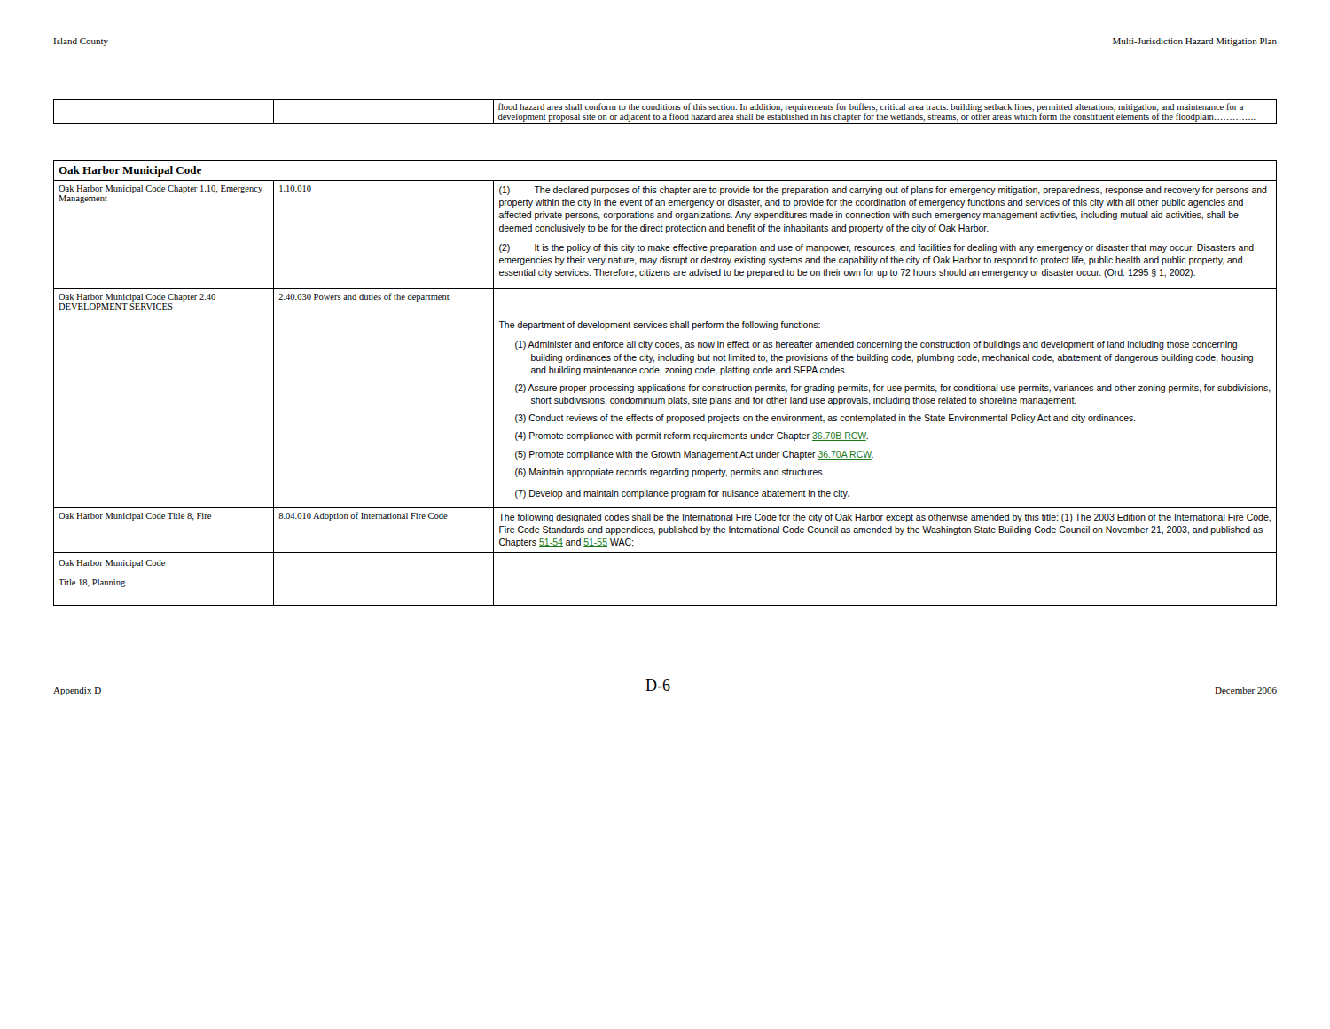Island County
Multi-Jurisdiction Hazard Mitigation Plan
| | | flood hazard area shall conform to the conditions of this section. In addition, requirements for buffers, critical area tracts. building setback lines, permitted alterations, mitigation, and maintenance for a development proposal site on or adjacent to a flood hazard area shall be established in his chapter for the wetlands, streams, or other areas which form the constituent elements of the floodplain………….. |
| Oak Harbor Municipal Code |
| Oak Harbor Municipal Code Chapter 1.10, Emergency Management | 1.10.010 | (1) The declared purposes of this chapter are to provide for the preparation and carrying out of plans for emergency mitigation, preparedness, response and recovery for persons and property within the city in the event of an emergency or disaster, and to provide for the coordination of emergency functions and services of this city with all other public agencies and affected private persons, corporations and organizations. Any expenditures made in connection with such emergency management activities, including mutual aid activities, shall be deemed conclusively to be for the direct protection and benefit of the inhabitants and property of the city of Oak Harbor. (2) It is the policy of this city to make effective preparation and use of manpower, resources, and facilities for dealing with any emergency or disaster that may occur. Disasters and emergencies by their very nature, may disrupt or destroy existing systems and the capability of the city of Oak Harbor to respond to protect life, public health and public property, and essential city services. Therefore, citizens are advised to be prepared to be on their own for up to 72 hours should an emergency or disaster occur. (Ord. 1295 § 1, 2002). |
| Oak Harbor Municipal Code Chapter 2.40 DEVELOPMENT SERVICES | 2.40.030 Powers and duties of the department | The department of development services shall perform the following functions: (1) Administer and enforce all city codes, as now in effect or as hereafter amended concerning the construction of buildings and development of land including those concerning building ordinances of the city, including but not limited to, the provisions of the building code, plumbing code, mechanical code, abatement of dangerous building code, housing and building maintenance code, zoning code, platting code and SEPA codes. (2) Assure proper processing applications for construction permits, for grading permits, for use permits, for conditional use permits, variances and other zoning permits, for subdivisions, short subdivisions, condominium plats, site plans and for other land use approvals, including those related to shoreline management. (3) Conduct reviews of the effects of proposed projects on the environment, as contemplated in the State Environmental Policy Act and city ordinances. (4) Promote compliance with permit reform requirements under Chapter 36.70B RCW . (5) Promote compliance with the Growth Management Act under Chapter 36.70A RCW . (6) Maintain appropriate records regarding property, permits and structures. (7) Develop and maintain compliance program for nuisance abatement in the city . |
| Oak Harbor Municipal Code Title 8, Fire | 8.04.010 Adoption of International Fire Code | The following designated codes shall be the International Fire Code for the city of Oak Harbor except as otherwise amended by this title: (1) The 2003 Edition of the International Fire Code, Fire Code Standards and appendices, published by the International Code Council as amended by the Washington State Building Code Council on November 21, 2003, and published as Chapters 51-54 and 51-55 WAC; |
| Oak Harbor Municipal Code Title 18, Planning | | |
Appendix D
D-6
December 2006